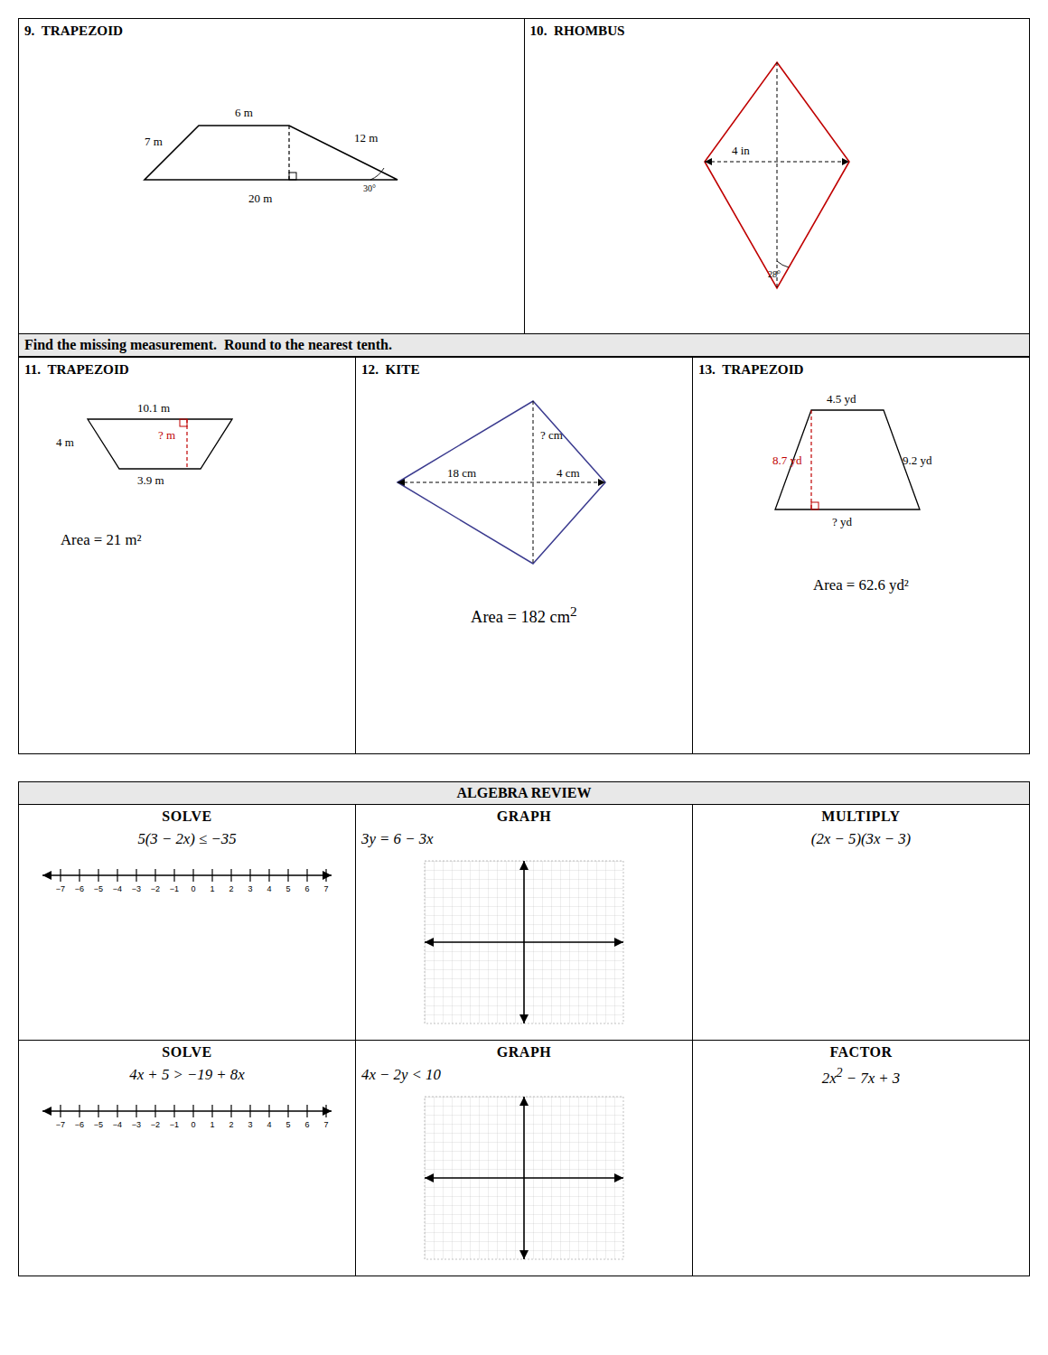| 9. TRAPEZOID 6 m 7 m 12 m 20 m 30° | 10. RHOMBUS 4 in 28° |
| Find the missing measurement. Round to the nearest tenth. |
| 11. TRAPEZOID 10.1 m 4 m 3.9 m ? m Area = 21 m² | 12. KITE 18 cm 4 cm ? cm Area = 182 cm 2 | 13. TRAPEZOID 4.5 yd 9.2 yd 8.7 yd ? yd Area = 62.6 yd² |
| ALGEBRA REVIEW |
| SOLVE 5(3 − 2 x ) ≤ −35 −7 −6 −5 −4 −3 −2 −1 0 1 2 3 4 5 6 7 | GRAPH 3 y = 6 − 3 x | MULTIPLY (2 x − 5)(3 x − 3) |
| SOLVE 4 x + 5 > −19 + 8 x −7 −6 −5 −4 −3 −2 −1 0 1 2 3 4 5 6 7 | GRAPH 4 x − 2 y < 10 | FACTOR 2 x 2 − 7 x + 3 |